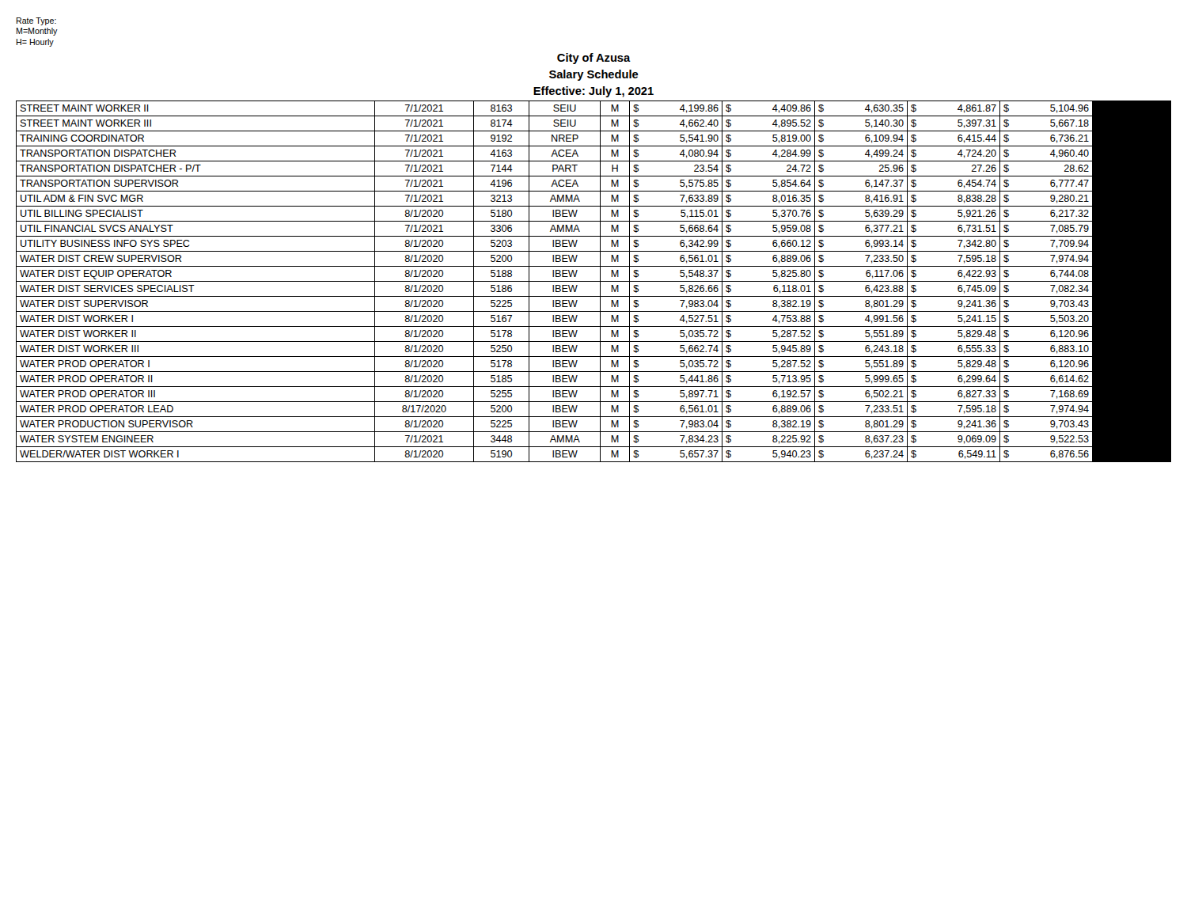Rate Type:
M=Monthly
H= Hourly
City of Azusa
Salary Schedule
Effective: July 1, 2021
| STREET MAINT WORKER II | 7/1/2021 | 8163 | SEIU | M | $ | 4,199.86 | $ | 4,409.86 | $ | 4,630.35 | $ | 4,861.87 | $ | 5,104.96 | |
| STREET MAINT WORKER III | 7/1/2021 | 8174 | SEIU | M | $ | 4,662.40 | $ | 4,895.52 | $ | 5,140.30 | $ | 5,397.31 | $ | 5,667.18 | |
| TRAINING COORDINATOR | 7/1/2021 | 9192 | NREP | M | $ | 5,541.90 | $ | 5,819.00 | $ | 6,109.94 | $ | 6,415.44 | $ | 6,736.21 | |
| TRANSPORTATION DISPATCHER | 7/1/2021 | 4163 | ACEA | M | $ | 4,080.94 | $ | 4,284.99 | $ | 4,499.24 | $ | 4,724.20 | $ | 4,960.40 | |
| TRANSPORTATION DISPATCHER - P/T | 7/1/2021 | 7144 | PART | H | $ | 23.54 | $ | 24.72 | $ | 25.96 | $ | 27.26 | $ | 28.62 | |
| TRANSPORTATION SUPERVISOR | 7/1/2021 | 4196 | ACEA | M | $ | 5,575.85 | $ | 5,854.64 | $ | 6,147.37 | $ | 6,454.74 | $ | 6,777.47 | |
| UTIL ADM & FIN SVC MGR | 7/1/2021 | 3213 | AMMA | M | $ | 7,633.89 | $ | 8,016.35 | $ | 8,416.91 | $ | 8,838.28 | $ | 9,280.21 | |
| UTIL BILLING SPECIALIST | 8/1/2020 | 5180 | IBEW | M | $ | 5,115.01 | $ | 5,370.76 | $ | 5,639.29 | $ | 5,921.26 | $ | 6,217.32 | |
| UTIL FINANCIAL SVCS ANALYST | 7/1/2021 | 3306 | AMMA | M | $ | 5,668.64 | $ | 5,959.08 | $ | 6,377.21 | $ | 6,731.51 | $ | 7,085.79 | |
| UTILITY BUSINESS INFO SYS SPEC | 8/1/2020 | 5203 | IBEW | M | $ | 6,342.99 | $ | 6,660.12 | $ | 6,993.14 | $ | 7,342.80 | $ | 7,709.94 | |
| WATER DIST CREW SUPERVISOR | 8/1/2020 | 5200 | IBEW | M | $ | 6,561.01 | $ | 6,889.06 | $ | 7,233.50 | $ | 7,595.18 | $ | 7,974.94 | |
| WATER DIST EQUIP OPERATOR | 8/1/2020 | 5188 | IBEW | M | $ | 5,548.37 | $ | 5,825.80 | $ | 6,117.06 | $ | 6,422.93 | $ | 6,744.08 | |
| WATER DIST SERVICES SPECIALIST | 8/1/2020 | 5186 | IBEW | M | $ | 5,826.66 | $ | 6,118.01 | $ | 6,423.88 | $ | 6,745.09 | $ | 7,082.34 | |
| WATER DIST SUPERVISOR | 8/1/2020 | 5225 | IBEW | M | $ | 7,983.04 | $ | 8,382.19 | $ | 8,801.29 | $ | 9,241.36 | $ | 9,703.43 | |
| WATER DIST WORKER I | 8/1/2020 | 5167 | IBEW | M | $ | 4,527.51 | $ | 4,753.88 | $ | 4,991.56 | $ | 5,241.15 | $ | 5,503.20 | |
| WATER DIST WORKER II | 8/1/2020 | 5178 | IBEW | M | $ | 5,035.72 | $ | 5,287.52 | $ | 5,551.89 | $ | 5,829.48 | $ | 6,120.96 | |
| WATER DIST WORKER III | 8/1/2020 | 5250 | IBEW | M | $ | 5,662.74 | $ | 5,945.89 | $ | 6,243.18 | $ | 6,555.33 | $ | 6,883.10 | |
| WATER PROD OPERATOR I | 8/1/2020 | 5178 | IBEW | M | $ | 5,035.72 | $ | 5,287.52 | $ | 5,551.89 | $ | 5,829.48 | $ | 6,120.96 | |
| WATER PROD OPERATOR II | 8/1/2020 | 5185 | IBEW | M | $ | 5,441.86 | $ | 5,713.95 | $ | 5,999.65 | $ | 6,299.64 | $ | 6,614.62 | |
| WATER PROD OPERATOR III | 8/1/2020 | 5255 | IBEW | M | $ | 5,897.71 | $ | 6,192.57 | $ | 6,502.21 | $ | 6,827.33 | $ | 7,168.69 | |
| WATER PROD OPERATOR LEAD | 8/17/2020 | 5200 | IBEW | M | $ | 6,561.01 | $ | 6,889.06 | $ | 7,233.51 | $ | 7,595.18 | $ | 7,974.94 | |
| WATER PRODUCTION SUPERVISOR | 8/1/2020 | 5225 | IBEW | M | $ | 7,983.04 | $ | 8,382.19 | $ | 8,801.29 | $ | 9,241.36 | $ | 9,703.43 | |
| WATER SYSTEM ENGINEER | 7/1/2021 | 3448 | AMMA | M | $ | 7,834.23 | $ | 8,225.92 | $ | 8,637.23 | $ | 9,069.09 | $ | 9,522.53 | |
| WELDER/WATER DIST WORKER I | 8/1/2020 | 5190 | IBEW | M | $ | 5,657.37 | $ | 5,940.23 | $ | 6,237.24 | $ | 6,549.11 | $ | 6,876.56 | |